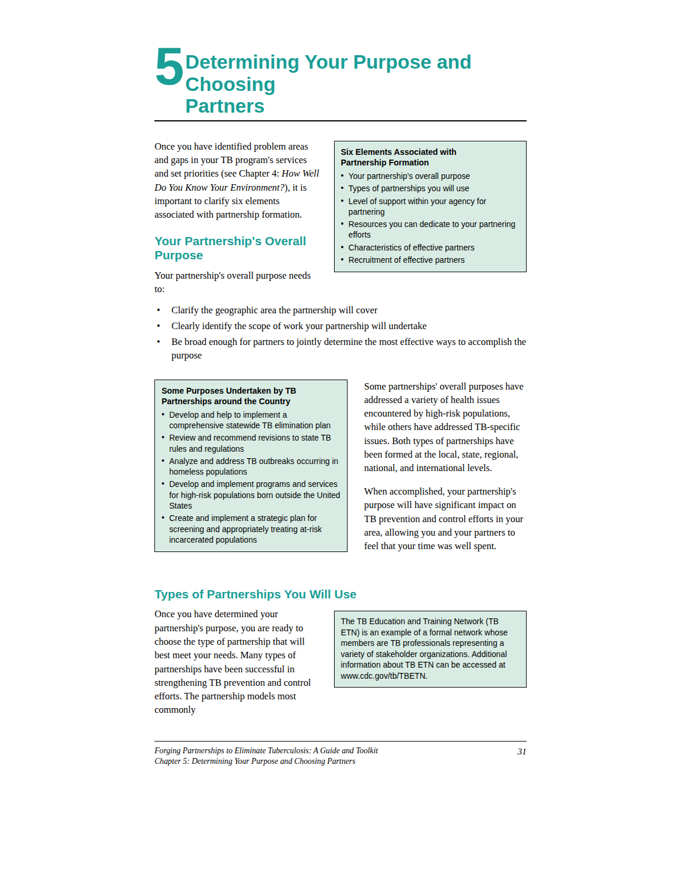5
Determining Your Purpose and Choosing
Partners
Six Elements Associated with
Partnership Formation
Your partnership's overall purpose
Types of partnerships you will use
Level of support within your agency for partnering
Resources you can dedicate to your partnering efforts
Characteristics of effective partners
Recruitment of effective partners
Once you have identified problem areas and gaps in your TB program's services and set priorities (see Chapter 4: How Well Do You Know Your Environment?), it is important to clarify six elements associated with partnership formation.
Your Partnership's Overall Purpose
Your partnership's overall purpose needs to:
Clarify the geographic area the partnership will cover
Clearly identify the scope of work your partnership will undertake
Be broad enough for partners to jointly determine the most effective ways to accomplish the purpose
Some Purposes Undertaken by TB
Partnerships around the Country
Develop and help to implement a comprehensive statewide TB elimination plan
Review and recommend revisions to state TB rules and regulations
Analyze and address TB outbreaks occurring in homeless populations
Develop and implement programs and services for high-risk populations born outside the United States
Create and implement a strategic plan for screening and appropriately treating at-risk incarcerated populations
Some partnerships' overall purposes have addressed a variety of health issues encountered by high-risk populations, while others have addressed TB-specific issues. Both types of partnerships have been formed at the local, state, regional, national, and international levels.
When accomplished, your partnership's purpose will have significant impact on TB prevention and control efforts in your area, allowing you and your partners to feel that your time was well spent.
Types of Partnerships You Will Use
The TB Education and Training Network (TB ETN) is an example of a formal network whose members are TB professionals representing a variety of stakeholder organizations. Additional information about TB ETN can be accessed at www.cdc.gov/tb/TBETN.
Once you have determined your partnership's purpose, you are ready to choose the type of partnership that will best meet your needs. Many types of partnerships have been successful in strengthening TB prevention and control efforts. The partnership models most commonly
Forging Partnerships to Eliminate Tuberculosis: A Guide and Toolkit
Chapter 5: Determining Your Purpose and Choosing Partners
31